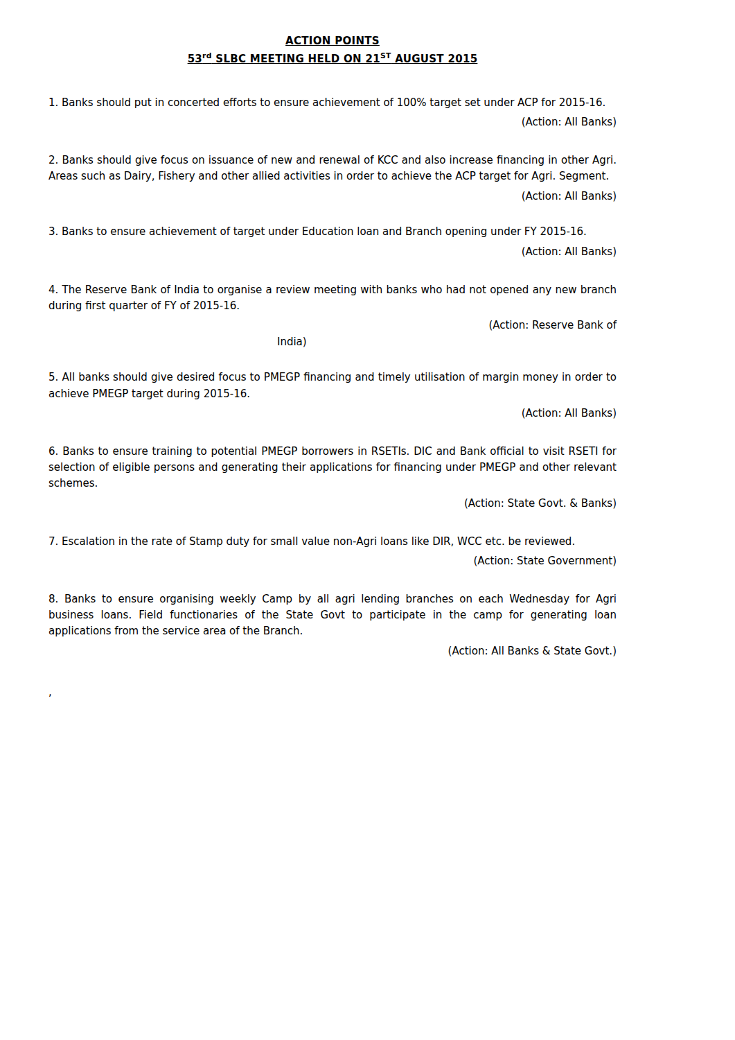ACTION POINTS
53rd SLBC MEETING HELD ON 21ST AUGUST 2015
1. Banks should put in concerted efforts to ensure achievement of 100% target set under ACP for 2015-16.
(Action: All Banks)
2. Banks should give focus on issuance of new and renewal of KCC and also increase financing in other Agri. Areas such as Dairy, Fishery and other allied activities in order to achieve the ACP target for Agri. Segment.
(Action: All Banks)
3. Banks to ensure achievement of target under Education loan and Branch opening under FY 2015-16.
(Action: All Banks)
4. The Reserve Bank of India to organise a review meeting with banks who had not opened any new branch during first quarter of FY of 2015-16.
(Action: Reserve Bank of India)
5. All banks should give desired focus to PMEGP financing and timely utilisation of margin money in order to achieve PMEGP target during 2015-16.
(Action: All Banks)
6. Banks to ensure training to potential PMEGP borrowers in RSETIs. DIC and Bank official to visit RSETI for selection of eligible persons and generating their applications for financing under PMEGP and other relevant schemes.
(Action: State Govt. & Banks)
7. Escalation in the rate of Stamp duty for small value non-Agri loans like DIR, WCC etc. be reviewed.
(Action: State Government)
8. Banks to ensure organising weekly Camp by all agri lending branches on each Wednesday for Agri business loans. Field functionaries of the State Govt to participate in the camp for generating loan applications from the service area of the Branch.
(Action: All Banks & State Govt.)
,